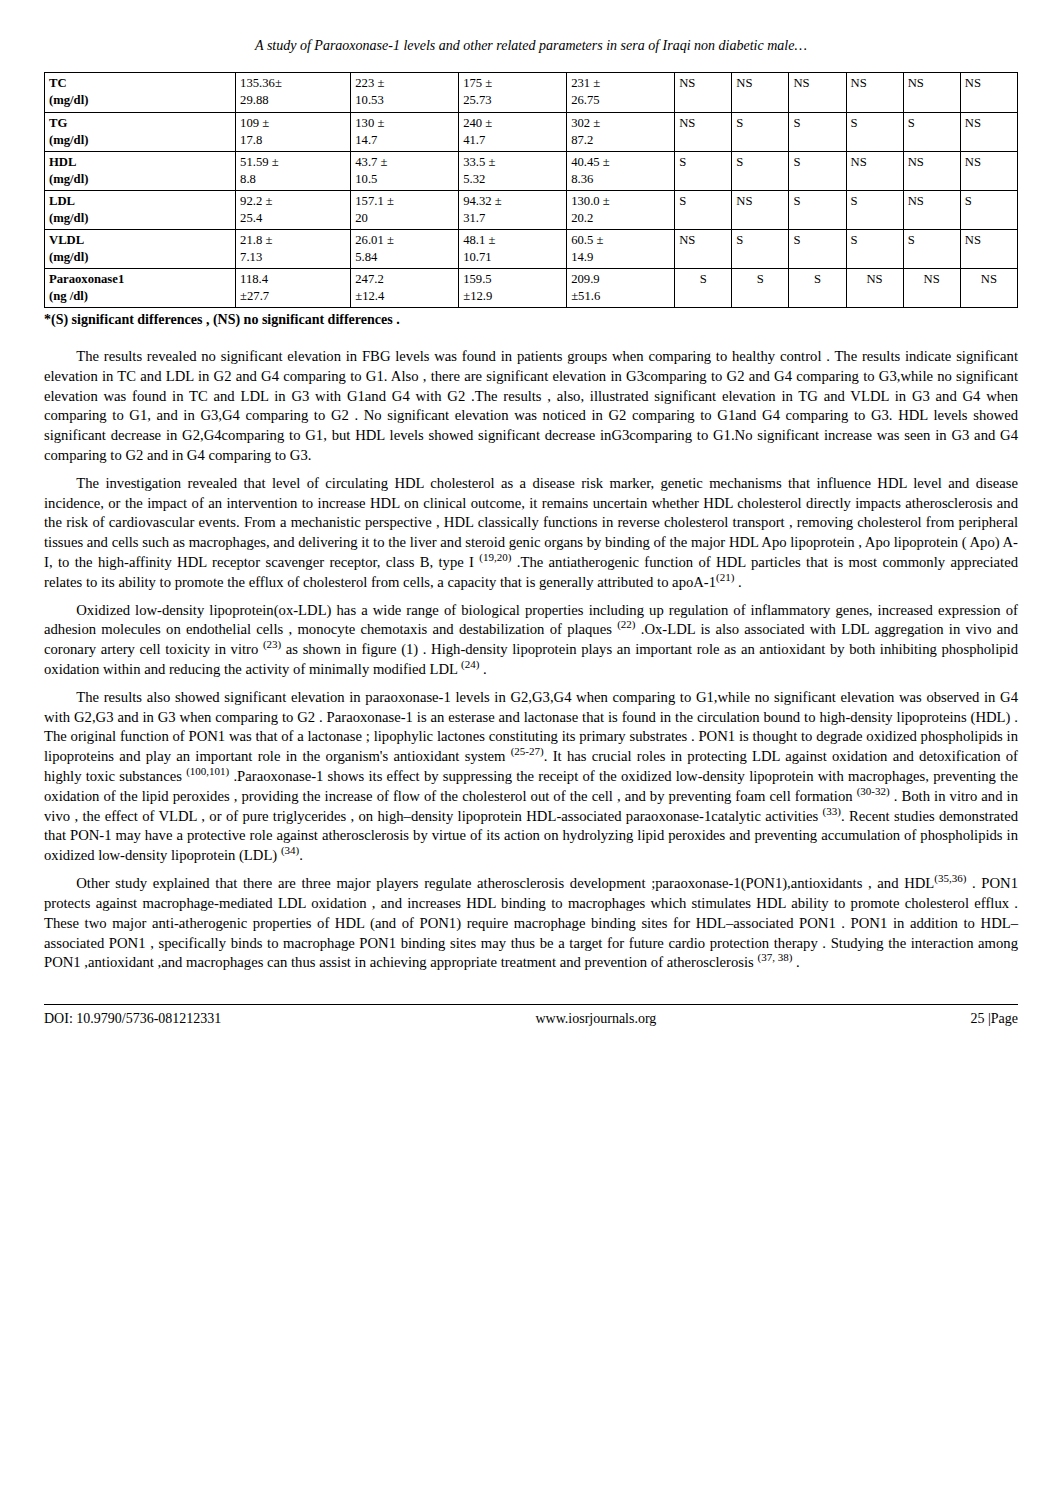A study of Paraoxonase-1 levels and other related parameters in sera of Iraqi non diabetic male…
| TC (mg/dl) | 135.36± 29.88 | 223 ± 10.53 | 175 ± 25.73 | 231 ± 26.75 | NS | NS | NS | NS | NS | NS |
| TG (mg/dl) | 109 ± 17.8 | 130 ± 14.7 | 240 ± 41.7 | 302 ± 87.2 | NS | S | S | S | S | NS |
| HDL (mg/dl) | 51.59 ± 8.8 | 43.7 ± 10.5 | 33.5 ± 5.32 | 40.45 ± 8.36 | S | S | S | NS | NS | NS |
| LDL (mg/dl) | 92.2 ± 25.4 | 157.1 ± 20 | 94.32 ± 31.7 | 130.0 ± 20.2 | S | NS | S | S | NS | S |
| VLDL (mg/dl) | 21.8 ± 7.13 | 26.01 ± 5.84 | 48.1 ± 10.71 | 60.5 ± 14.9 | NS | S | S | S | S | NS |
| Paraoxonase1 (ng /dl) | 118.4 ±27.7 | 247.2 ±12.4 | 159.5 ±12.9 | 209.9 ±51.6 | S | S | S | NS | NS | NS |
*(S) significant differences , (NS) no significant differences .
The results revealed no significant elevation in FBG levels was found in patients groups when comparing to healthy control . The results indicate significant elevation in TC and LDL in G2 and G4 comparing to G1. Also , there are significant elevation in G3comparing to G2 and G4 comparing to G3,while no significant elevation was found in TC and LDL in G3 with G1and G4 with G2 .The results , also, illustrated significant elevation in TG and VLDL in G3 and G4 when comparing to G1, and in G3,G4 comparing to G2 . No significant elevation was noticed in G2 comparing to G1and G4 comparing to G3. HDL levels showed significant decrease in G2,G4comparing to G1, but HDL levels showed significant decrease inG3comparing to G1.No significant increase was seen in G3 and G4 comparing to G2 and in G4 comparing to G3.
The investigation revealed that level of circulating HDL cholesterol as a disease risk marker, genetic mechanisms that influence HDL level and disease incidence, or the impact of an intervention to increase HDL on clinical outcome, it remains uncertain whether HDL cholesterol directly impacts atherosclerosis and the risk of cardiovascular events. From a mechanistic perspective , HDL classically functions in reverse cholesterol transport , removing cholesterol from peripheral tissues and cells such as macrophages, and delivering it to the liver and steroid genic organs by binding of the major HDL Apo lipoprotein , Apo lipoprotein ( Apo) A-I, to the high-affinity HDL receptor scavenger receptor, class B, type I (19,20) .The antiatherogenic function of HDL particles that is most commonly appreciated relates to its ability to promote the efflux of cholesterol from cells, a capacity that is generally attributed to apoA-1(21) .
Oxidized low-density lipoprotein(ox-LDL) has a wide range of biological properties including up regulation of inflammatory genes, increased expression of adhesion molecules on endothelial cells , monocyte chemotaxis and destabilization of plaques (22) .Ox-LDL is also associated with LDL aggregation in vivo and coronary artery cell toxicity in vitro (23) as shown in figure (1) . High-density lipoprotein plays an important role as an antioxidant by both inhibiting phospholipid oxidation within and reducing the activity of minimally modified LDL (24) .
The results also showed significant elevation in paraoxonase-1 levels in G2,G3,G4 when comparing to G1,while no significant elevation was observed in G4 with G2,G3 and in G3 when comparing to G2 . Paraoxonase-1 is an esterase and lactonase that is found in the circulation bound to high-density lipoproteins (HDL) . The original function of PON1 was that of a lactonase ; lipophylic lactones constituting its primary substrates . PON1 is thought to degrade oxidized phospholipids in lipoproteins and play an important role in the organism's antioxidant system (25-27). It has crucial roles in protecting LDL against oxidation and detoxification of highly toxic substances (100,101) .Paraoxonase-1 shows its effect by suppressing the receipt of the oxidized low-density lipoprotein with macrophages, preventing the oxidation of the lipid peroxides , providing the increase of flow of the cholesterol out of the cell , and by preventing foam cell formation (30-32) . Both in vitro and in vivo , the effect of VLDL , or of pure triglycerides , on high–density lipoprotein HDL-associated paraoxonase-1catalytic activities (33). Recent studies demonstrated that PON-1 may have a protective role against atherosclerosis by virtue of its action on hydrolyzing lipid peroxides and preventing accumulation of phospholipids in oxidized low-density lipoprotein (LDL) (34).
Other study explained that there are three major players regulate atherosclerosis development ;paraoxonase-1(PON1),antioxidants , and HDL(35,36) . PON1 protects against macrophage-mediated LDL oxidation , and increases HDL binding to macrophages which stimulates HDL ability to promote cholesterol efflux . These two major anti-atherogenic properties of HDL (and of PON1) require macrophage binding sites for HDL–associated PON1 . PON1 in addition to HDL–associated PON1 , specifically binds to macrophage PON1 binding sites may thus be a target for future cardio protection therapy . Studying the interaction among PON1 ,antioxidant ,and macrophages can thus assist in achieving appropriate treatment and prevention of atherosclerosis (37, 38) .
DOI: 10.9790/5736-081212331 www.iosrjournals.org 25 |Page